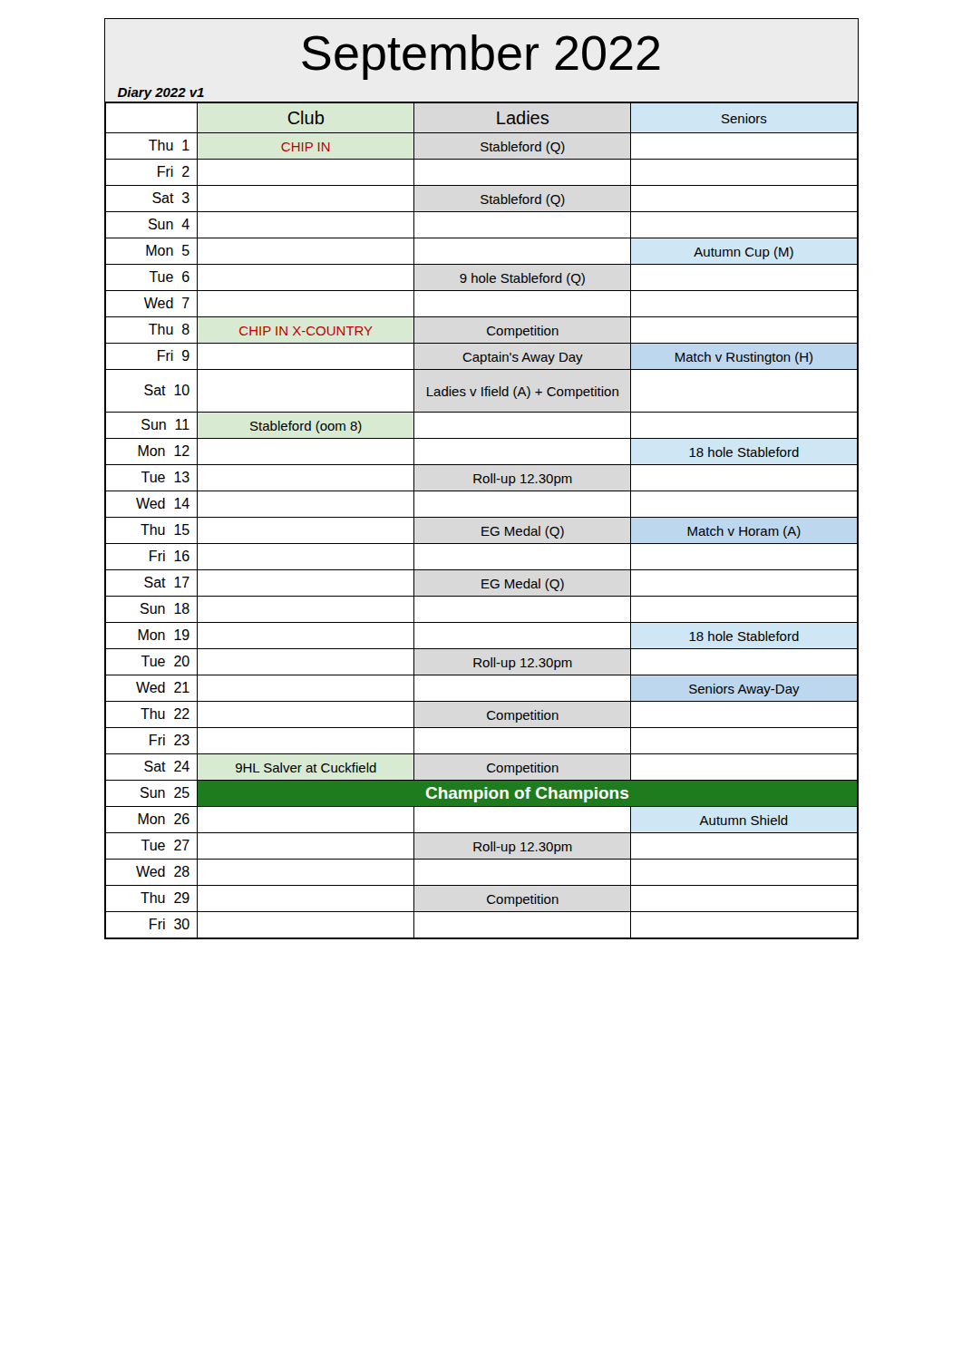September 2022
Diary 2022 v1
| | Club | Ladies | Seniors |
| Thu 1 | CHIP IN | Stableford (Q) | |
| Fri 2 | | | |
| Sat 3 | | Stableford (Q) | |
| Sun 4 | | | |
| Mon 5 | | | Autumn Cup (M) |
| Tue 6 | | 9 hole Stableford (Q) | |
| Wed 7 | | | |
| Thu 8 | CHIP IN X-COUNTRY | Competition | |
| Fri 9 | | Captain's Away Day | Match v Rustington (H) |
| Sat 10 | | Ladies v Ifield (A) + Competition | |
| Sun 11 | Stableford (oom 8) | | |
| Mon 12 | | | 18 hole Stableford |
| Tue 13 | | Roll-up 12.30pm | |
| Wed 14 | | | |
| Thu 15 | | EG Medal (Q) | Match v Horam (A) |
| Fri 16 | | | |
| Sat 17 | | EG Medal (Q) | |
| Sun 18 | | | |
| Mon 19 | | | 18 hole Stableford |
| Tue 20 | | Roll-up 12.30pm | |
| Wed 21 | | | Seniors Away-Day |
| Thu 22 | | Competition | |
| Fri 23 | | | |
| Sat 24 | 9HL Salver at Cuckfield | Competition | |
| Sun 25 | Champion of Champions |
| Mon 26 | | | Autumn Shield |
| Tue 27 | | Roll-up 12.30pm | |
| Wed 28 | | | |
| Thu 29 | | Competition | |
| Fri 30 | | | |